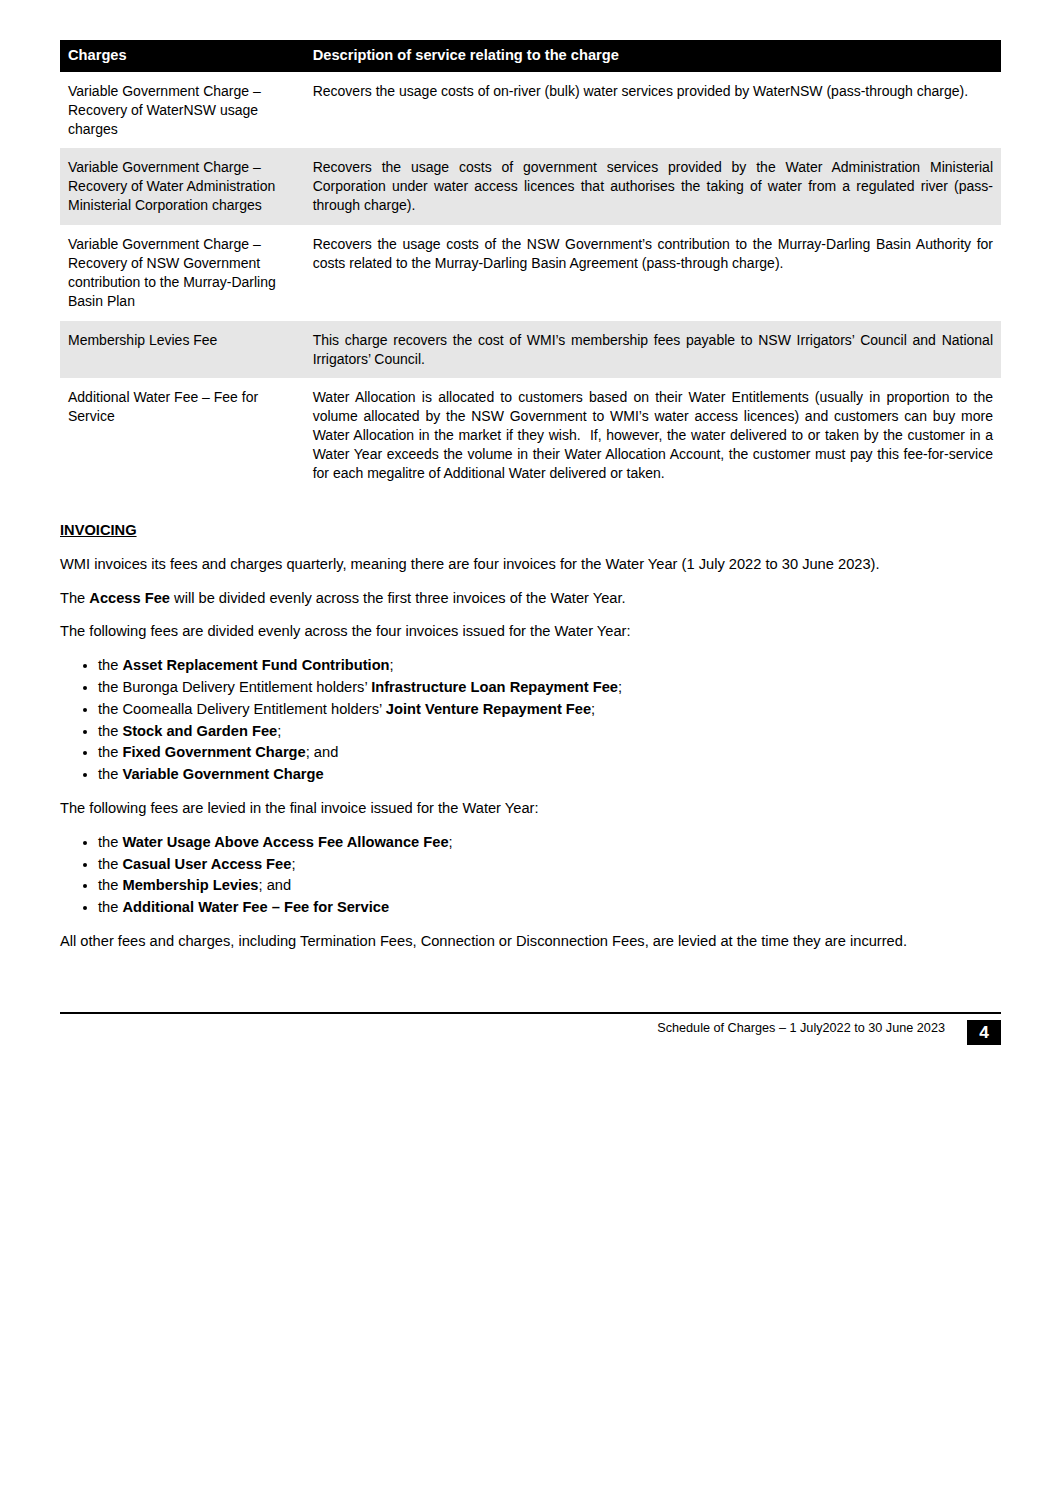| Charges | Description of service relating to the charge |
| --- | --- |
| Variable Government Charge – Recovery of WaterNSW usage charges | Recovers the usage costs of on-river (bulk) water services provided by WaterNSW (pass-through charge). |
| Variable Government Charge – Recovery of Water Administration Ministerial Corporation charges | Recovers the usage costs of government services provided by the Water Administration Ministerial Corporation under water access licences that authorises the taking of water from a regulated river (pass-through charge). |
| Variable Government Charge – Recovery of NSW Government contribution to the Murray-Darling Basin Plan | Recovers the usage costs of the NSW Government’s contribution to the Murray-Darling Basin Authority for costs related to the Murray-Darling Basin Agreement (pass-through charge). |
| Membership Levies Fee | This charge recovers the cost of WMI’s membership fees payable to NSW Irrigators’ Council and National Irrigators’ Council. |
| Additional Water Fee – Fee for Service | Water Allocation is allocated to customers based on their Water Entitlements (usually in proportion to the volume allocated by the NSW Government to WMI’s water access licences) and customers can buy more Water Allocation in the market if they wish. If, however, the water delivered to or taken by the customer in a Water Year exceeds the volume in their Water Allocation Account, the customer must pay this fee-for-service for each megalitre of Additional Water delivered or taken. |
INVOICING
WMI invoices its fees and charges quarterly, meaning there are four invoices for the Water Year (1 July 2022 to 30 June 2023).
The Access Fee will be divided evenly across the first three invoices of the Water Year.
The following fees are divided evenly across the four invoices issued for the Water Year:
the Asset Replacement Fund Contribution;
the Buronga Delivery Entitlement holders’ Infrastructure Loan Repayment Fee;
the Coomealla Delivery Entitlement holders’ Joint Venture Repayment Fee;
the Stock and Garden Fee;
the Fixed Government Charge; and
the Variable Government Charge
The following fees are levied in the final invoice issued for the Water Year:
the Water Usage Above Access Fee Allowance Fee;
the Casual User Access Fee;
the Membership Levies; and
the Additional Water Fee – Fee for Service
All other fees and charges, including Termination Fees, Connection or Disconnection Fees, are levied at the time they are incurred.
Schedule of Charges – 1 July2022 to 30 June 2023
4